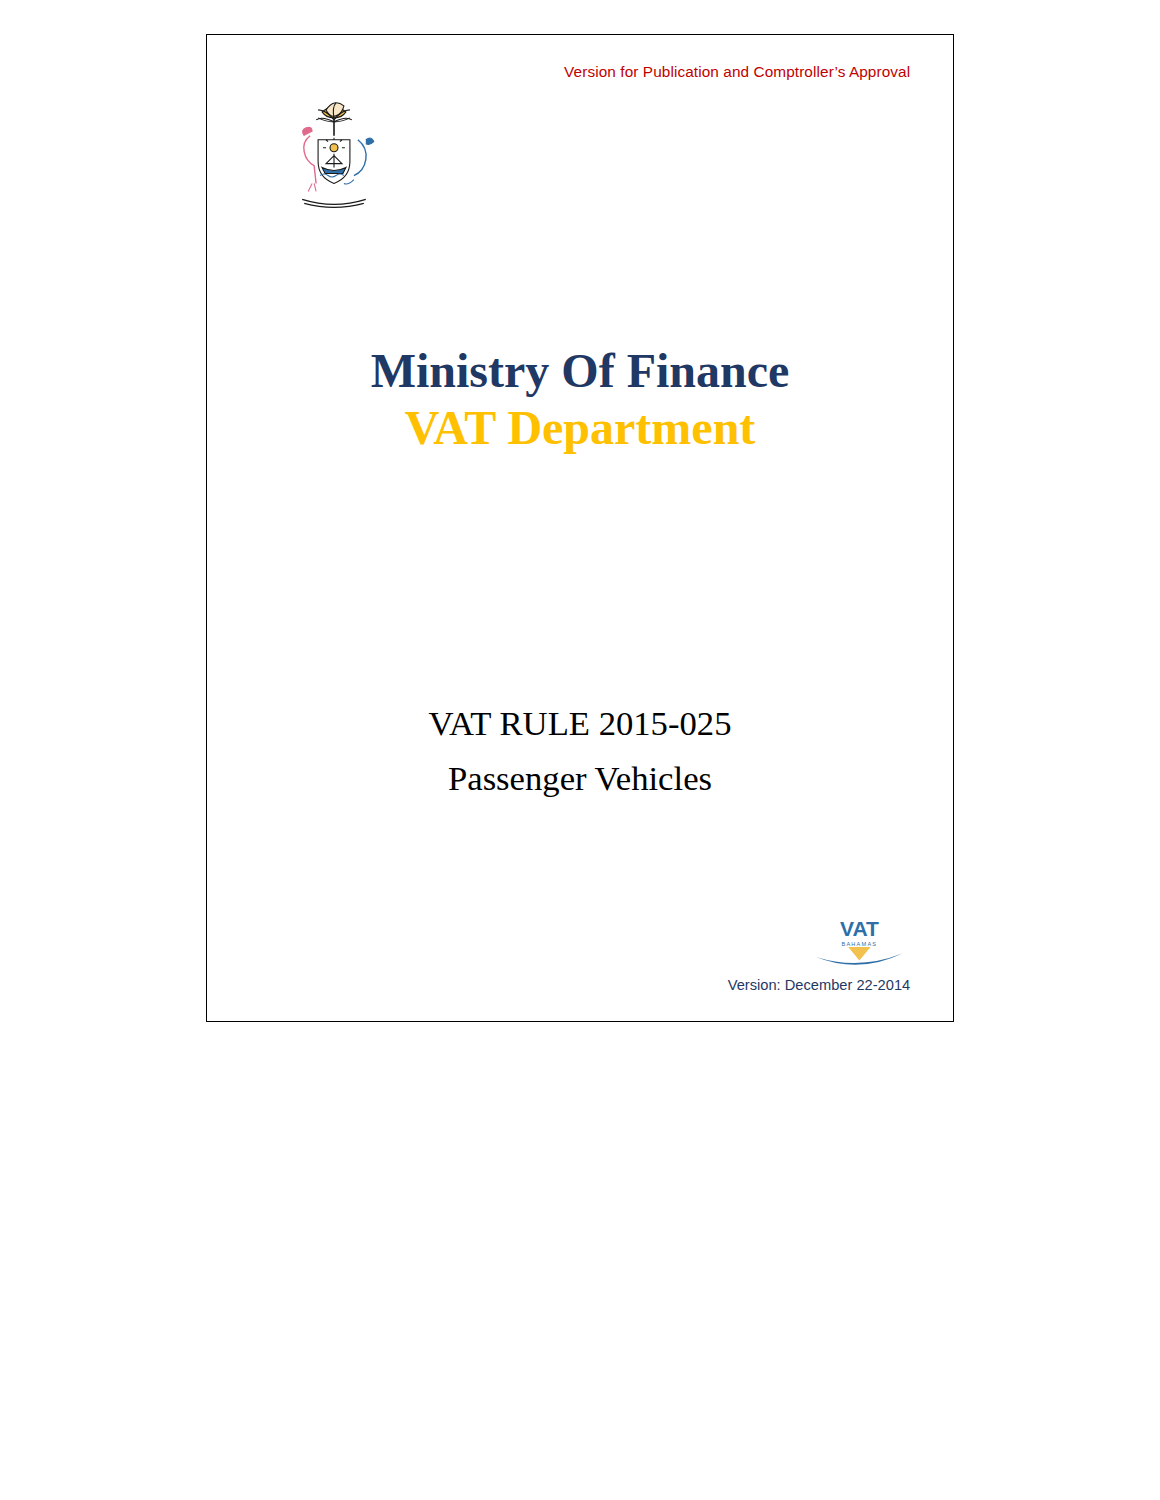Version for Publication and Comptroller’s Approval
Ministry Of Finance
VAT Department
VAT RULE 2015-025
Passenger Vehicles
VAT BAHAMAS
Version: December 22-2014